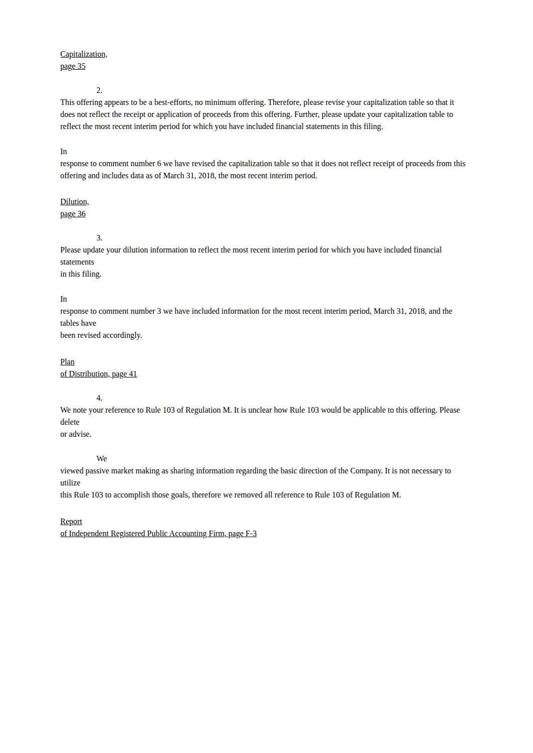Capitalization,
page 35
2.
This offering appears to be a best-efforts, no minimum offering. Therefore, please revise your capitalization table so that it
does not reflect the receipt or application of proceeds from this offering. Further, please update your capitalization table to
reflect the most recent interim period for which you have included financial statements in this filing.
In
response to comment number 6 we have revised the capitalization table so that it does not reflect receipt of proceeds from this
offering and includes data as of March 31, 2018, the most recent interim period.
Dilution,
page 36
3.
Please update your dilution information to reflect the most recent interim period for which you have included financial statements
in this filing.
In
response to comment number 3 we have included information for the most recent interim period, March 31, 2018, and the tables have
been revised accordingly.
Plan
of Distribution, page 41
4.
We note your reference to Rule 103 of Regulation M. It is unclear how Rule 103 would be applicable to this offering. Please delete
or advise.
We
viewed passive market making as sharing information regarding the basic direction of the Company. It is not necessary to utilize
this Rule 103 to accomplish those goals, therefore we removed all reference to Rule 103 of Regulation M.
Report
of Independent Registered Public Accounting Firm, page F-3